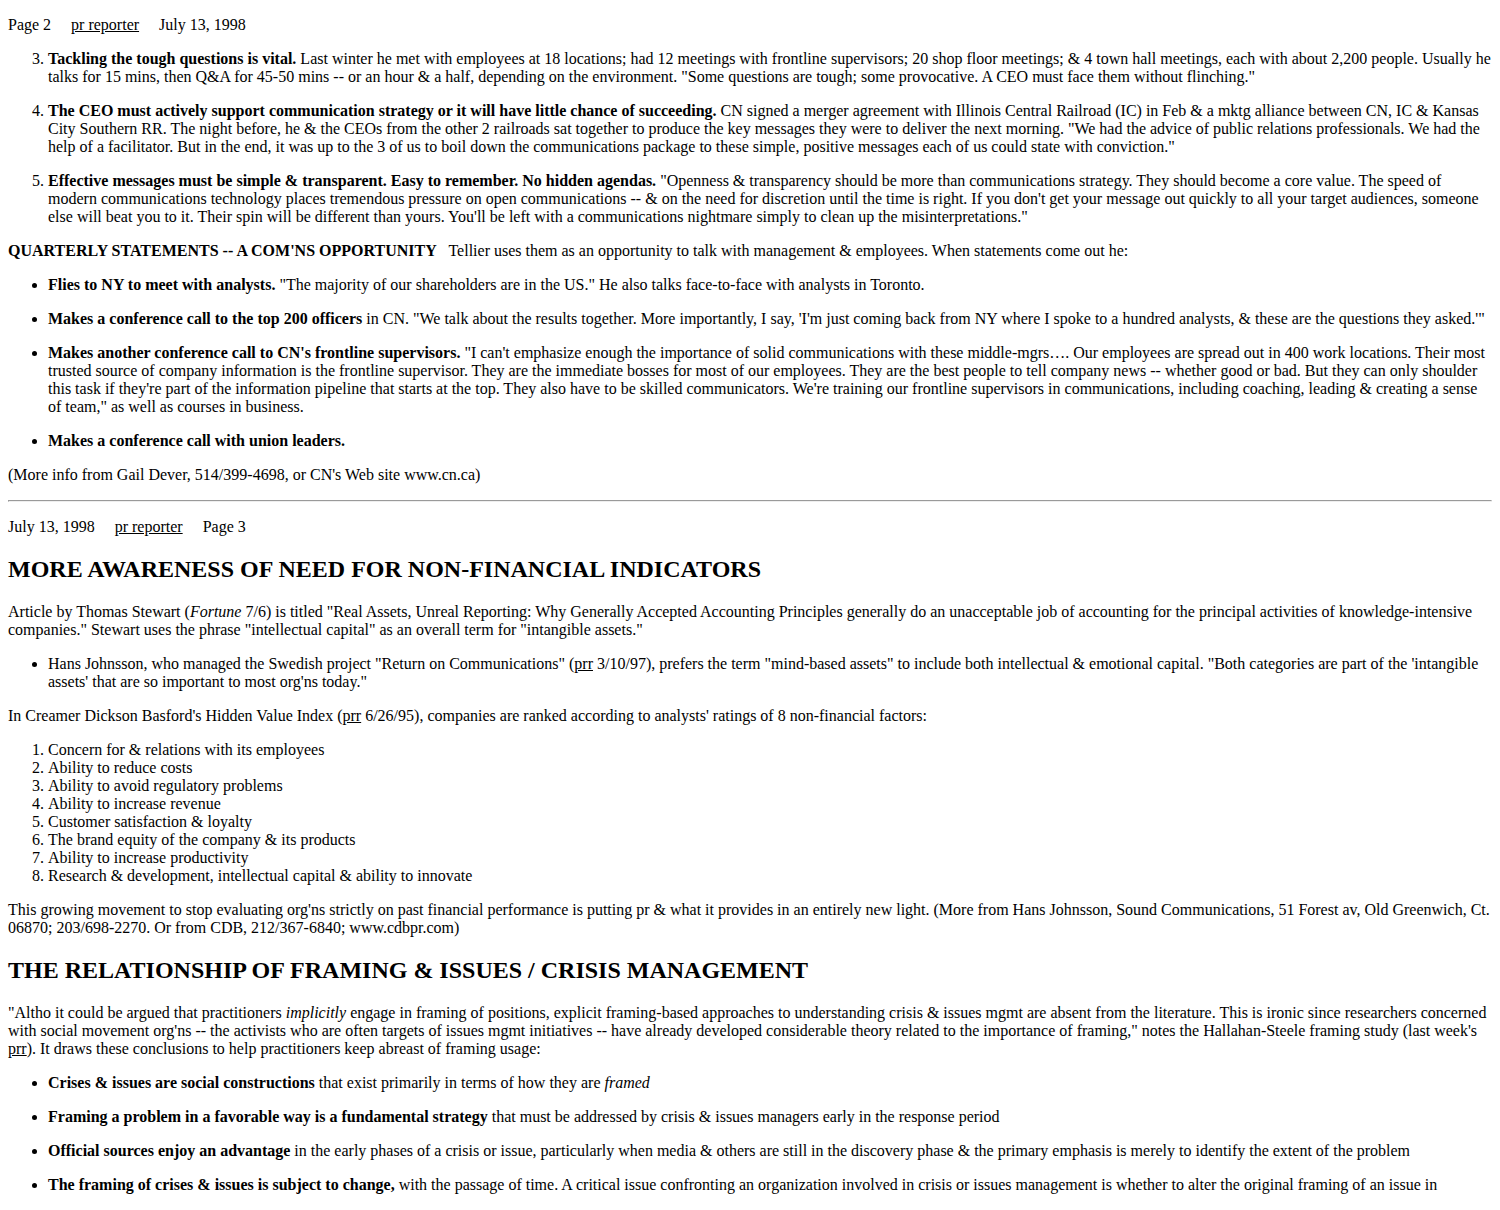Page 2 pr reporter July 13, 1998
Tackling the tough questions is vital. Last winter he met with employees at 18 locations; had 12 meetings with frontline supervisors; 20 shop floor meetings; & 4 town hall meetings, each with about 2,200 people. Usually he talks for 15 mins, then Q&A for 45-50 mins -- or an hour & a half, depending on the environment. "Some questions are tough; some provocative. A CEO must face them without flinching."
The CEO must actively support communication strategy or it will have little chance of succeeding. CN signed a merger agreement with Illinois Central Railroad (IC) in Feb & a mktg alliance between CN, IC & Kansas City Southern RR. The night before, he & the CEOs from the other 2 railroads sat together to produce the key messages they were to deliver the next morning. "We had the advice of public relations professionals. We had the help of a facilitator. But in the end, it was up to the 3 of us to boil down the communications package to these simple, positive messages each of us could state with conviction."
Effective messages must be simple & transparent. Easy to remember. No hidden agendas. "Openness & transparency should be more than communications strategy. They should become a core value. The speed of modern communications technology places tremendous pressure on open communications -- & on the need for discretion until the time is right. If you don't get your message out quickly to all your target audiences, someone else will beat you to it. Their spin will be different than yours. You'll be left with a communications nightmare simply to clean up the misinterpretations."
QUARTERLY STATEMENTS -- A COM'NS OPPORTUNITY Tellier uses them as an opportunity to talk with management & employees. When statements come out he:
Flies to NY to meet with analysts. "The majority of our shareholders are in the US." He also talks face-to-face with analysts in Toronto.
Makes a conference call to the top 200 officers in CN. "We talk about the results together. More importantly, I say, 'I'm just coming back from NY where I spoke to a hundred analysts, & these are the questions they asked.'"
Makes another conference call to CN's frontline supervisors. "I can't emphasize enough the importance of solid communications with these middle-mgrs…. Our employees are spread out in 400 work locations. Their most trusted source of company information is the frontline supervisor. They are the immediate bosses for most of our employees. They are the best people to tell company news -- whether good or bad. But they can only shoulder this task if they're part of the information pipeline that starts at the top. They also have to be skilled communicators. We're training our frontline supervisors in communications, including coaching, leading & creating a sense of team," as well as courses in business.
Makes a conference call with union leaders.
(More info from Gail Dever, 514/399-4698, or CN's Web site www.cn.ca)
July 13, 1998 pr reporter Page 3
MORE AWARENESS OF NEED FOR NON-FINANCIAL INDICATORS
Article by Thomas Stewart (Fortune 7/6) is titled "Real Assets, Unreal Reporting: Why Generally Accepted Accounting Principles generally do an unacceptable job of accounting for the principal activities of knowledge-intensive companies." Stewart uses the phrase "intellectual capital" as an overall term for "intangible assets."
Hans Johnsson, who managed the Swedish project "Return on Communications" (prr 3/10/97), prefers the term "mind-based assets" to include both intellectual & emotional capital. "Both categories are part of the 'intangible assets' that are so important to most org'ns today."
In Creamer Dickson Basford's Hidden Value Index (prr 6/26/95), companies are ranked according to analysts' ratings of 8 non-financial factors:
Concern for & relations with its employees
Ability to reduce costs
Ability to avoid regulatory problems
Ability to increase revenue
Customer satisfaction & loyalty
The brand equity of the company & its products
Ability to increase productivity
Research & development, intellectual capital & ability to innovate
This growing movement to stop evaluating org'ns strictly on past financial performance is putting pr & what it provides in an entirely new light. (More from Hans Johnsson, Sound Communications, 51 Forest av, Old Greenwich, Ct. 06870; 203/698-2270. Or from CDB, 212/367-6840; www.cdbpr.com)
THE RELATIONSHIP OF FRAMING & ISSUES / CRISIS MANAGEMENT
"Altho it could be argued that practitioners implicitly engage in framing of positions, explicit framing-based approaches to understanding crisis & issues mgmt are absent from the literature. This is ironic since researchers concerned with social movement org'ns -- the activists who are often targets of issues mgmt initiatives -- have already developed considerable theory related to the importance of framing," notes the Hallahan-Steele framing study (last week's prr). It draws these conclusions to help practitioners keep abreast of framing usage:
Crises & issues are social constructions that exist primarily in terms of how they are framed
Framing a problem in a favorable way is a fundamental strategy that must be addressed by crisis & issues managers early in the response period
Official sources enjoy an advantage in the early phases of a crisis or issue, particularly when media & others are still in the discovery phase & the primary emphasis is merely to identify the extent of the problem
The framing of crises & issues is subject to change, with the passage of time. A critical issue confronting an organization involved in crisis or issues management is whether to alter the original framing of an issue in